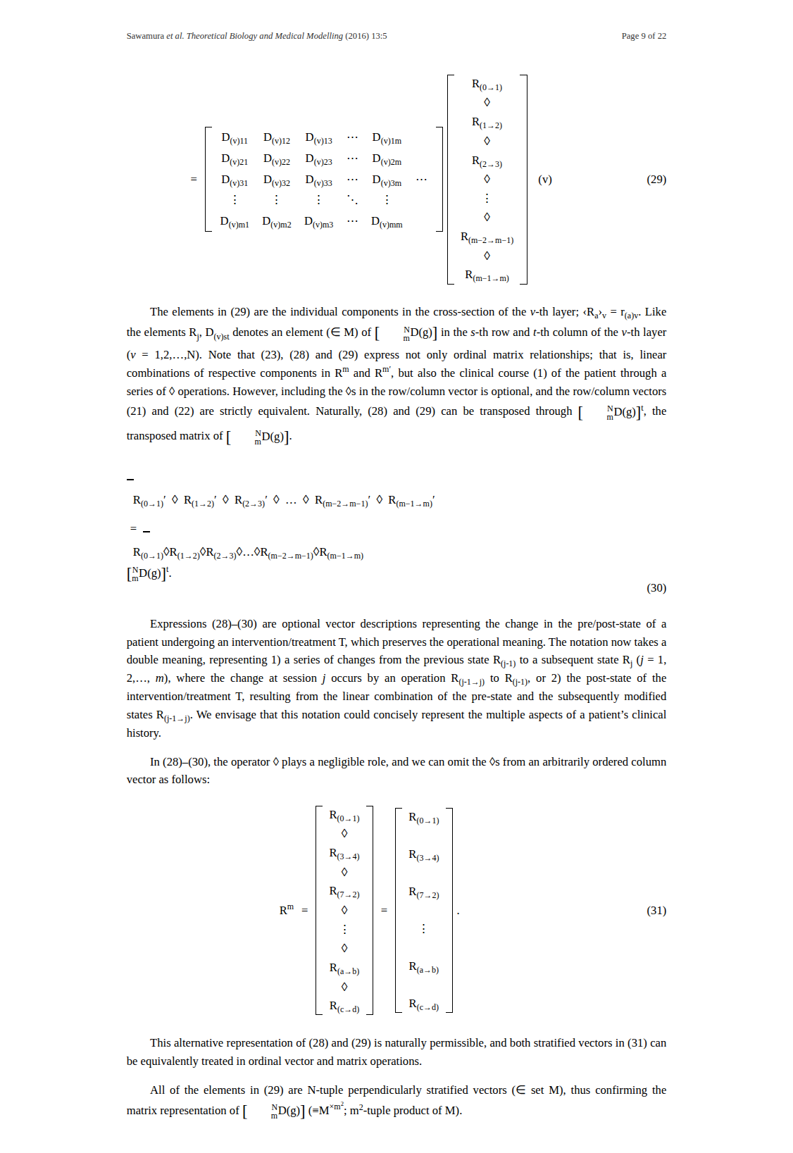Sawamura et al. Theoretical Biology and Medical Modelling (2016) 13:5
Page 9 of 22
=
| D (v)11 | D (v)12 | D (v)13 | ⋯ | D (v)1m | |
| D (v)21 | D (v)22 | D (v)23 | ⋯ | D (v)2m | |
| D (v)31 | D (v)32 | D (v)33 | ⋯ | D (v)3m | ⋯ |
| ⋮ | ⋮ | ⋮ | ⋱ | ⋮ | |
| D (v)m1 | D (v)m2 | D (v)m3 | ⋯ | D (v)mm | |
| R (0→1) |
| ◊ |
| R (1→2) |
| ◊ |
| R (2→3) |
| ◊ |
| ⋮ |
| ◊ |
| R (m−2→m−1) |
| ◊ |
| R (m−1→m) |
(v)
(29)
The elements in (29) are the individual components in the cross-section of the v-th layer; ‹Ra›v = r(a)v. Like the elements Rj, D(v)st denotes an element (∈ M) of [Nm D(g)] in the s-th row and t-th column of the v-th layer (v = 1,2,…,N). Note that (23), (28) and (29) express not only ordinal matrix relationships; that is, linear combinations of respective components in Rm and Rm′, but also the clinical course (1) of the patient through a series of ◊ operations. However, including the ◊s in the row/column vector is optional, and the row/column vectors (21) and (22) are strictly equivalent. Naturally, (28) and (29) can be transposed through [Nm D(g)]t, the transposed matrix of [Nm D(g)].
| R (0→1) ′ ◊ R (1→2) ′ ◊ R (2→3) ′ ◊ … ◊ R (m−2→m−1) ′ ◊ R (m−1→m) ′ |
=
| R (0→1) ◊ R (1→2) ◊ R (2→3) ◊ … ◊ R (m−2→m−1) ◊ R (m−1→m) |
[Nm D(g)]t.
(30)
Expressions (28)–(30) are optional vector descriptions representing the change in the pre/post-state of a patient undergoing an intervention/treatment T, which preserves the operational meaning. The notation now takes a double meaning, representing 1) a series of changes from the previous state R(j-1) to a subsequent state Rj (j = 1, 2,…, m), where the change at session j occurs by an operation R(j-1→j) to R(j-1), or 2) the post-state of the intervention/treatment T, resulting from the linear combination of the pre-state and the subsequently modified states R(j-1→j). We envisage that this notation could concisely represent the multiple aspects of a patient’s clinical history.
In (28)–(30), the operator ◊ plays a negligible role, and we can omit the ◊s from an arbitrarily ordered column vector as follows:
Rm =
| R (0→1) |
| ◊ |
| R (3→4) |
| ◊ |
| R (7→2) |
| ◊ |
| ⋮ |
| ◊ |
| R (a→b) |
| ◊ |
| R (c→d) |
=
| R (0→1) |
| R (3→4) |
| R (7→2) |
| ⋮ |
| R (a→b) |
| R (c→d) |
.
(31)
This alternative representation of (28) and (29) is naturally permissible, and both stratified vectors in (31) can be equivalently treated in ordinal vector and matrix operations.
All of the elements in (29) are N-tuple perpendicularly stratified vectors (∈ set M), thus confirming the matrix representation of [Nm D(g)] (≡M×m2; m2-tuple product of M).